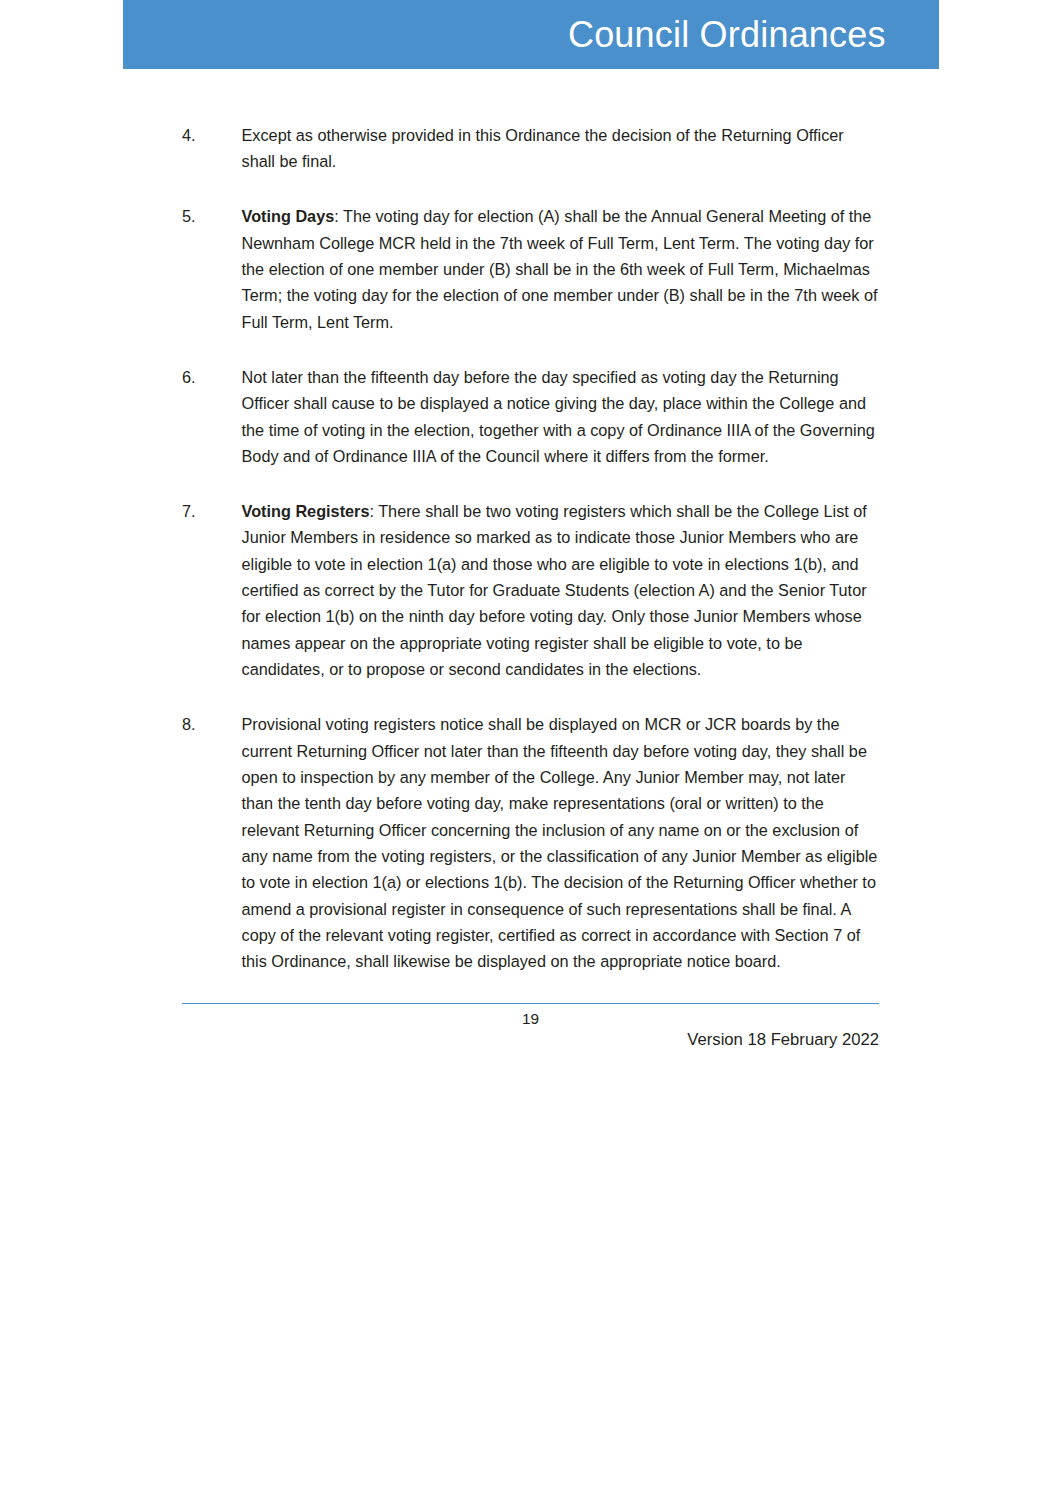Council Ordinances
4. Except as otherwise provided in this Ordinance the decision of the Returning Officer shall be final.
5. Voting Days: The voting day for election (A) shall be the Annual General Meeting of the Newnham College MCR held in the 7th week of Full Term, Lent Term. The voting day for the election of one member under (B) shall be in the 6th week of Full Term, Michaelmas Term; the voting day for the election of one member under (B) shall be in the 7th week of Full Term, Lent Term.
6. Not later than the fifteenth day before the day specified as voting day the Returning Officer shall cause to be displayed a notice giving the day, place within the College and the time of voting in the election, together with a copy of Ordinance IIIA of the Governing Body and of Ordinance IIIA of the Council where it differs from the former.
7. Voting Registers: There shall be two voting registers which shall be the College List of Junior Members in residence so marked as to indicate those Junior Members who are eligible to vote in election 1(a) and those who are eligible to vote in elections 1(b), and certified as correct by the Tutor for Graduate Students (election A) and the Senior Tutor for election 1(b) on the ninth day before voting day. Only those Junior Members whose names appear on the appropriate voting register shall be eligible to vote, to be candidates, or to propose or second candidates in the elections.
8. Provisional voting registers notice shall be displayed on MCR or JCR boards by the current Returning Officer not later than the fifteenth day before voting day, they shall be open to inspection by any member of the College. Any Junior Member may, not later than the tenth day before voting day, make representations (oral or written) to the relevant Returning Officer concerning the inclusion of any name on or the exclusion of any name from the voting registers, or the classification of any Junior Member as eligible to vote in election 1(a) or elections 1(b). The decision of the Returning Officer whether to amend a provisional register in consequence of such representations shall be final. A copy of the relevant voting register, certified as correct in accordance with Section 7 of this Ordinance, shall likewise be displayed on the appropriate notice board.
19
Version 18 February 2022